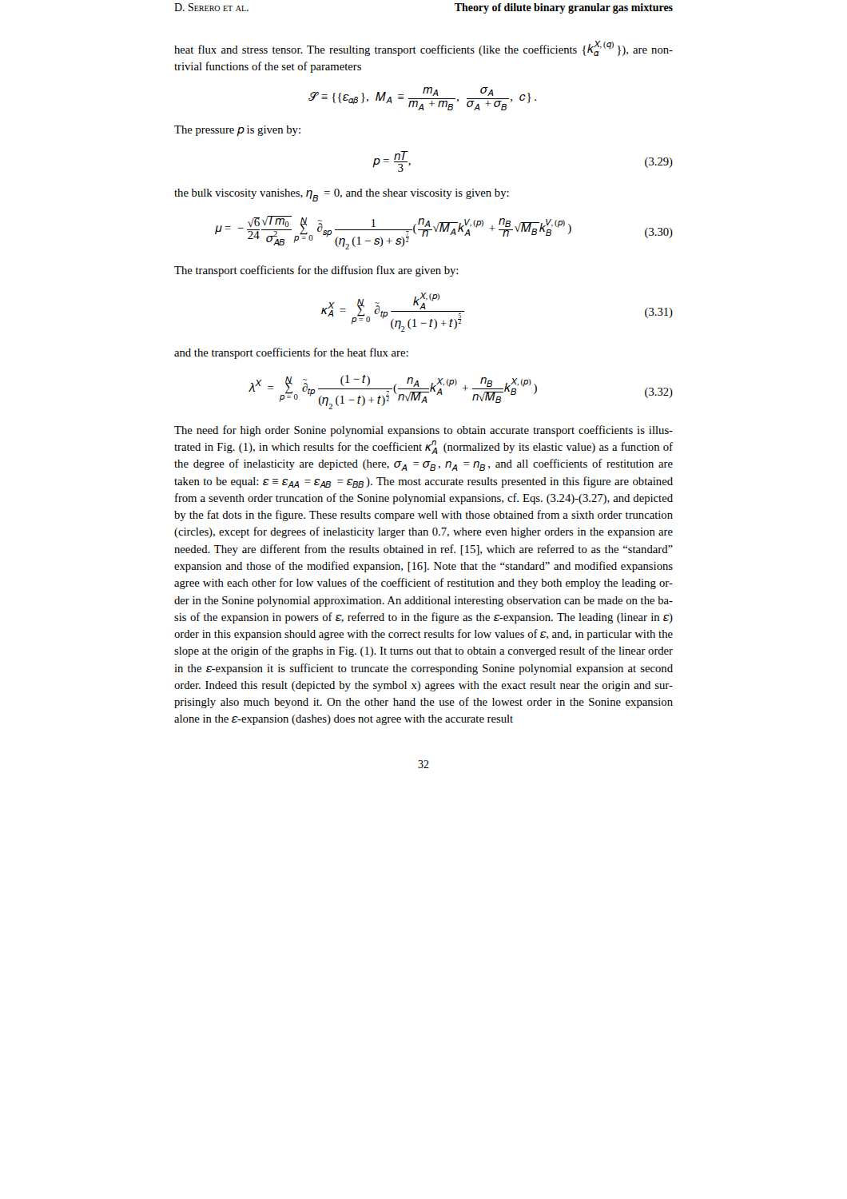D. Serero et al. Theory of dilute binary granular gas mixtures
heat flux and stress tensor. The resulting transport coefficients (like the coefficients {kαX,(q)}), are non-trivial functions of the set of parameters
𝒮≡ { {εαβ} , MA≡ mA mA+mB , σA σA+σB , c } .
The pressure p is given by:
p= nT3 , (3.29)
the bulk viscosity vanishes, ηB=0, and the shear viscosity is given by:
μ= − 624 Tm0 σAB2 ∑ p=0 N ∂~sp 1 (η2(1−s)+s) 72 ( nAn MA kAV,(p) + nBn MB kBV,(p) ) (3.30)
The transport coefficients for the diffusion flux are given by:
κAX = ∑ p=0 N ∂~tp kAX,(p) (η2(1−t)+t) 52 (3.31)
and the transport coefficients for the heat flux are:
λX = ∑ p=0 N ∂~tp (1−t) (η2(1−t)+t) 72 ( nA nMA kAX,(p) + nB nMB kBX,(p) ) (3.32)
The need for high order Sonine polynomial expansions to obtain accurate transport coefficients is illustrated in Fig. (1), in which results for the coefficient κAn (normalized by its elastic value) as a function of the degree of inelasticity are depicted (here, σA=σB, nA=nB, and all coefficients of restitution are taken to be equal: ε≡εAA=εAB=εBB). The most accurate results presented in this figure are obtained from a seventh order truncation of the Sonine polynomial expansions, cf. Eqs. (3.24)-(3.27), and depicted by the fat dots in the figure. These results compare well with those obtained from a sixth order truncation (circles), except for degrees of inelasticity larger than 0.7, where even higher orders in the expansion are needed. They are different from the results obtained in ref. [15], which are referred to as the “standard” expansion and those of the modified expansion, [16]. Note that the “standard” and modified expansions agree with each other for low values of the coefficient of restitution and they both employ the leading order in the Sonine polynomial approximation. An additional interesting observation can be made on the basis of the expansion in powers of ε, referred to in the figure as the ε-expansion. The leading (linear in ε) order in this expansion should agree with the correct results for low values of ε, and, in particular with the slope at the origin of the graphs in Fig. (1). It turns out that to obtain a converged result of the linear order in the ε-expansion it is sufficient to truncate the corresponding Sonine polynomial expansion at second order. Indeed this result (depicted by the symbol x) agrees with the exact result near the origin and surprisingly also much beyond it. On the other hand the use of the lowest order in the Sonine expansion alone in the ε-expansion (dashes) does not agree with the accurate result
32